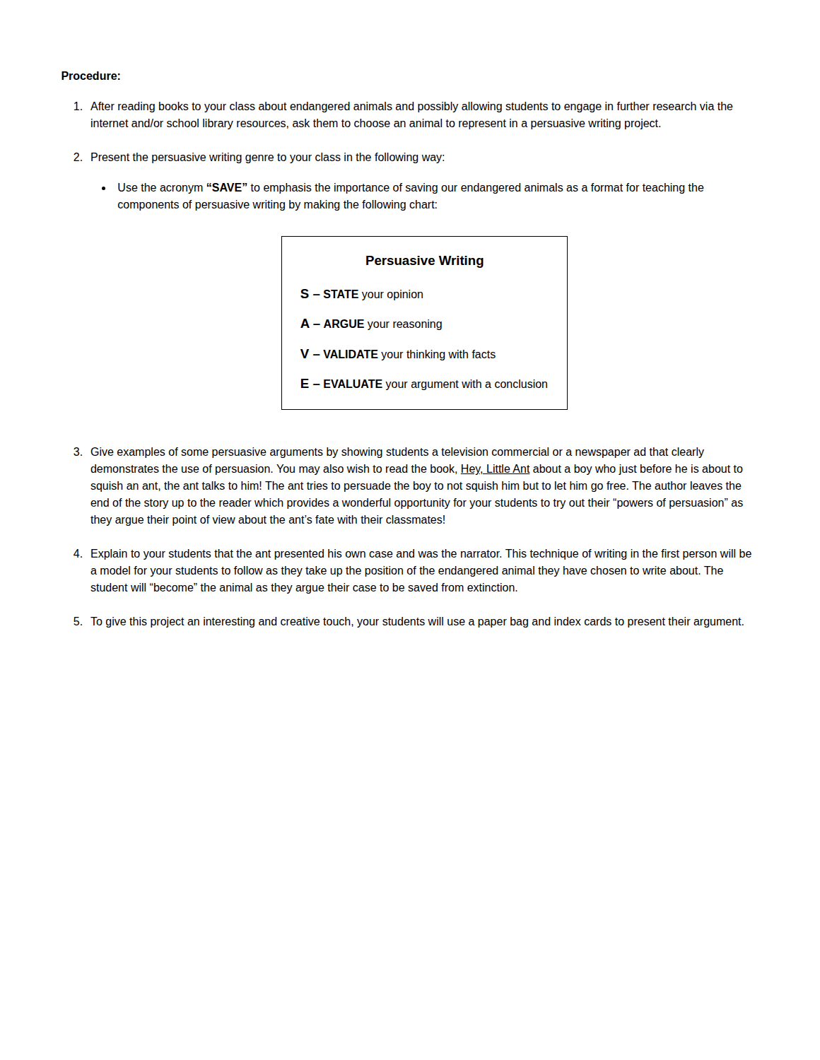Procedure:
After reading books to your class about endangered animals and possibly allowing students to engage in further research via the internet and/or school library resources, ask them to choose an animal to represent in a persuasive writing project.
Present the persuasive writing genre to your class in the following way:
Use the acronym “SAVE” to emphasis the importance of saving our endangered animals as a format for teaching the components of persuasive writing by making the following chart:
Persuasive Writing
S – STATE your opinion
A – ARGUE your reasoning
V – VALIDATE your thinking with facts
E – EVALUATE your argument with a conclusion
Give examples of some persuasive arguments by showing students a television commercial or a newspaper ad that clearly demonstrates the use of persuasion. You may also wish to read the book, Hey, Little Ant about a boy who just before he is about to squish an ant, the ant talks to him! The ant tries to persuade the boy to not squish him but to let him go free. The author leaves the end of the story up to the reader which provides a wonderful opportunity for your students to try out their “powers of persuasion” as they argue their point of view about the ant’s fate with their classmates!
Explain to your students that the ant presented his own case and was the narrator. This technique of writing in the first person will be a model for your students to follow as they take up the position of the endangered animal they have chosen to write about. The student will “become” the animal as they argue their case to be saved from extinction.
To give this project an interesting and creative touch, your students will use a paper bag and index cards to present their argument.